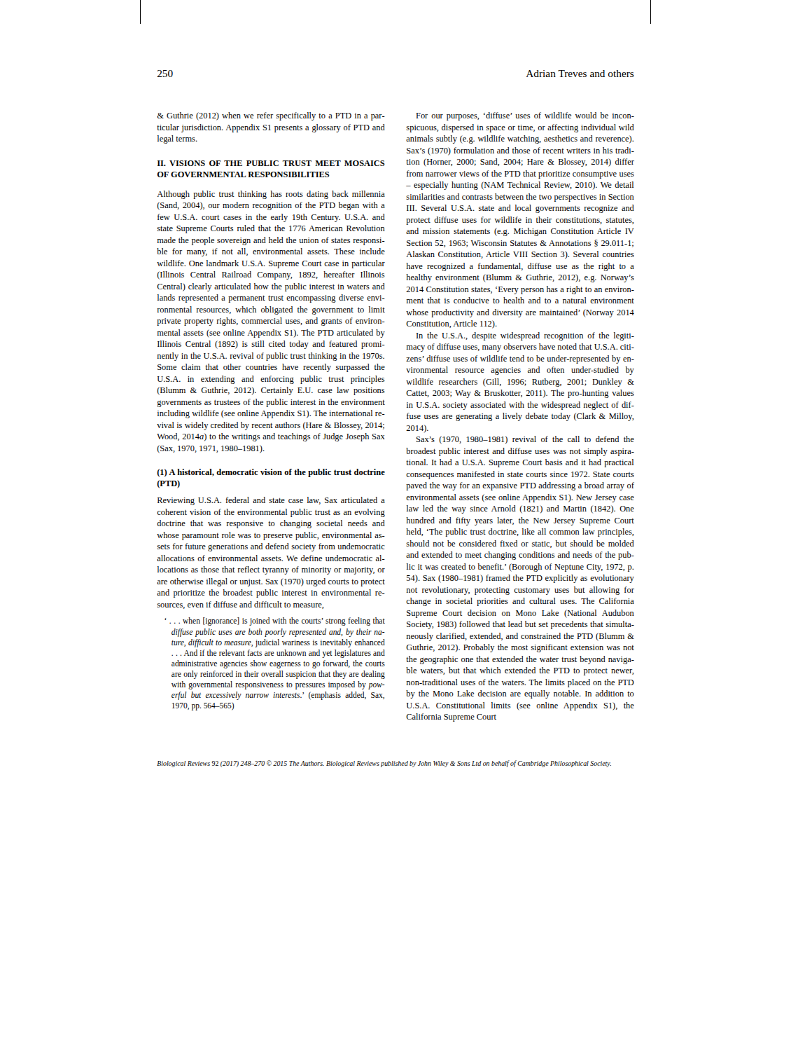250 Adrian Treves and others
& Guthrie (2012) when we refer specifically to a PTD in a particular jurisdiction. Appendix S1 presents a glossary of PTD and legal terms.
II. Visions of the public trust meet mosaics of governmental responsibilities
Although public trust thinking has roots dating back millennia (Sand, 2004), our modern recognition of the PTD began with a few U.S.A. court cases in the early 19th Century. U.S.A. and state Supreme Courts ruled that the 1776 American Revolution made the people sovereign and held the union of states responsible for many, if not all, environmental assets. These include wildlife. One landmark U.S.A. Supreme Court case in particular (Illinois Central Railroad Company, 1892, hereafter Illinois Central) clearly articulated how the public interest in waters and lands represented a permanent trust encompassing diverse environmental resources, which obligated the government to limit private property rights, commercial uses, and grants of environmental assets (see online Appendix S1). The PTD articulated by Illinois Central (1892) is still cited today and featured prominently in the U.S.A. revival of public trust thinking in the 1970s. Some claim that other countries have recently surpassed the U.S.A. in extending and enforcing public trust principles (Blumm & Guthrie, 2012). Certainly E.U. case law positions governments as trustees of the public interest in the environment including wildlife (see online Appendix S1). The international revival is widely credited by recent authors (Hare & Blossey, 2014; Wood, 2014a) to the writings and teachings of Judge Joseph Sax (Sax, 1970, 1971, 1980–1981).
(1) A historical, democratic vision of the public trust doctrine (PTD)
Reviewing U.S.A. federal and state case law, Sax articulated a coherent vision of the environmental public trust as an evolving doctrine that was responsive to changing societal needs and whose paramount role was to preserve public, environmental assets for future generations and defend society from undemocratic allocations of environmental assets. We define undemocratic allocations as those that reflect tyranny of minority or majority, or are otherwise illegal or unjust. Sax (1970) urged courts to protect and prioritize the broadest public interest in environmental resources, even if diffuse and difficult to measure,
‘ . . . when [ignorance] is joined with the courts’ strong feeling that diffuse public uses are both poorly represented and, by their nature, difficult to measure, judicial wariness is inevitably enhanced . . . And if the relevant facts are unknown and yet legislatures and administrative agencies show eagerness to go forward, the courts are only reinforced in their overall suspicion that they are dealing with governmental responsiveness to pressures imposed by powerful but excessively narrow interests.’ (emphasis added, Sax, 1970, pp. 564–565)
For our purposes, ‘diffuse’ uses of wildlife would be inconspicuous, dispersed in space or time, or affecting individual wild animals subtly (e.g. wildlife watching, aesthetics and reverence). Sax’s (1970) formulation and those of recent writers in his tradition (Horner, 2000; Sand, 2004; Hare & Blossey, 2014) differ from narrower views of the PTD that prioritize consumptive uses – especially hunting (NAM Technical Review, 2010). We detail similarities and contrasts between the two perspectives in Section III. Several U.S.A. state and local governments recognize and protect diffuse uses for wildlife in their constitutions, statutes, and mission statements (e.g. Michigan Constitution Article IV Section 52, 1963; Wisconsin Statutes & Annotations § 29.011-1; Alaskan Constitution, Article VIII Section 3). Several countries have recognized a fundamental, diffuse use as the right to a healthy environment (Blumm & Guthrie, 2012), e.g. Norway’s 2014 Constitution states, ‘Every person has a right to an environment that is conducive to health and to a natural environment whose productivity and diversity are maintained’ (Norway 2014 Constitution, Article 112).
In the U.S.A., despite widespread recognition of the legitimacy of diffuse uses, many observers have noted that U.S.A. citizens’ diffuse uses of wildlife tend to be under-represented by environmental resource agencies and often under-studied by wildlife researchers (Gill, 1996; Rutberg, 2001; Dunkley & Cattet, 2003; Way & Bruskotter, 2011). The pro-hunting values in U.S.A. society associated with the widespread neglect of diffuse uses are generating a lively debate today (Clark & Milloy, 2014).
Sax’s (1970, 1980–1981) revival of the call to defend the broadest public interest and diffuse uses was not simply aspirational. It had a U.S.A. Supreme Court basis and it had practical consequences manifested in state courts since 1972. State courts paved the way for an expansive PTD addressing a broad array of environmental assets (see online Appendix S1). New Jersey case law led the way since Arnold (1821) and Martin (1842). One hundred and fifty years later, the New Jersey Supreme Court held, ‘The public trust doctrine, like all common law principles, should not be considered fixed or static, but should be molded and extended to meet changing conditions and needs of the public it was created to benefit.’ (Borough of Neptune City, 1972, p. 54). Sax (1980–1981) framed the PTD explicitly as evolutionary not revolutionary, protecting customary uses but allowing for change in societal priorities and cultural uses. The California Supreme Court decision on Mono Lake (National Audubon Society, 1983) followed that lead but set precedents that simultaneously clarified, extended, and constrained the PTD (Blumm & Guthrie, 2012). Probably the most significant extension was not the geographic one that extended the water trust beyond navigable waters, but that which extended the PTD to protect newer, non-traditional uses of the waters. The limits placed on the PTD by the Mono Lake decision are equally notable. In addition to U.S.A. Constitutional limits (see online Appendix S1), the California Supreme Court
Biological Reviews 92 (2017) 248–270 © 2015 The Authors. Biological Reviews published by John Wiley & Sons Ltd on behalf of Cambridge Philosophical Society.